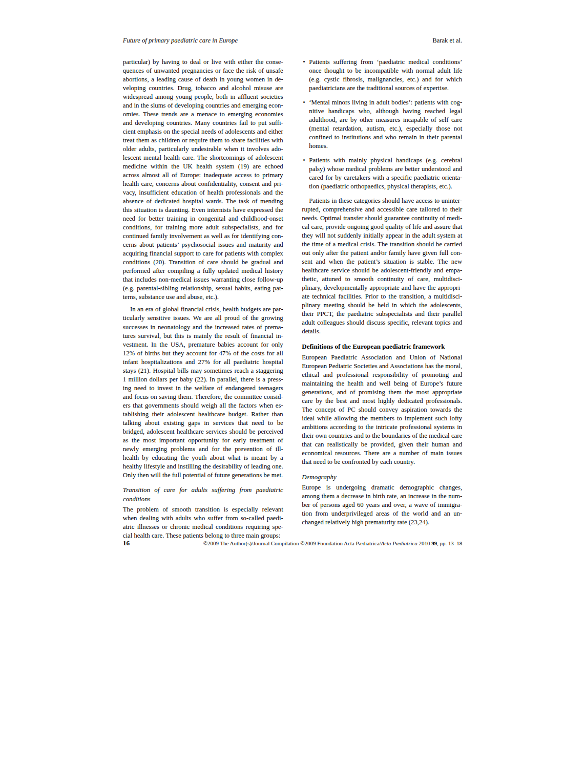Future of primary paediatric care in Europe Barak et al.
particular) by having to deal or live with either the consequences of unwanted pregnancies or face the risk of unsafe abortions, a leading cause of death in young women in developing countries. Drug, tobacco and alcohol misuse are widespread among young people, both in affluent societies and in the slums of developing countries and emerging economies. These trends are a menace to emerging economies and developing countries. Many countries fail to put sufficient emphasis on the special needs of adolescents and either treat them as children or require them to share facilities with older adults, particularly undesirable when it involves adolescent mental health care. The shortcomings of adolescent medicine within the UK health system (19) are echoed across almost all of Europe: inadequate access to primary health care, concerns about confidentiality, consent and privacy, insufficient education of health professionals and the absence of dedicated hospital wards. The task of mending this situation is daunting. Even internists have expressed the need for better training in congenital and childhood-onset conditions, for training more adult subspecialists, and for continued family involvement as well as for identifying concerns about patients’ psychosocial issues and maturity and acquiring financial support to care for patients with complex conditions (20). Transition of care should be gradual and performed after compiling a fully updated medical history that includes non-medical issues warranting close follow-up (e.g. parental-sibling relationship, sexual habits, eating patterns, substance use and abuse, etc.).
In an era of global financial crisis, health budgets are particularly sensitive issues. We are all proud of the growing successes in neonatology and the increased rates of prematures survival, but this is mainly the result of financial investment. In the USA, premature babies account for only 12% of births but they account for 47% of the costs for all infant hospitalizations and 27% for all paediatric hospital stays (21). Hospital bills may sometimes reach a staggering 1 million dollars per baby (22). In parallel, there is a pressing need to invest in the welfare of endangered teenagers and focus on saving them. Therefore, the committee considers that governments should weigh all the factors when establishing their adolescent healthcare budget. Rather than talking about existing gaps in services that need to be bridged, adolescent healthcare services should be perceived as the most important opportunity for early treatment of newly emerging problems and for the prevention of ill-health by educating the youth about what is meant by a healthy lifestyle and instilling the desirability of leading one. Only then will the full potential of future generations be met.
Transition of care for adults suffering from paediatric conditions
The problem of smooth transition is especially relevant when dealing with adults who suffer from so-called paediatric illnesses or chronic medical conditions requiring special health care. These patients belong to three main groups:
Patients suffering from ‘paediatric medical conditions’ once thought to be incompatible with normal adult life (e.g. cystic fibrosis, malignancies, etc.) and for which paediatricians are the traditional sources of expertise.
‘Mental minors living in adult bodies’: patients with cognitive handicaps who, although having reached legal adulthood, are by other measures incapable of self care (mental retardation, autism, etc.), especially those not confined to institutions and who remain in their parental homes.
Patients with mainly physical handicaps (e.g. cerebral palsy) whose medical problems are better understood and cared for by caretakers with a specific paediatric orientation (paediatric orthopaedics, physical therapists, etc.).
Patients in these categories should have access to uninterrupted, comprehensive and accessible care tailored to their needs. Optimal transfer should guarantee continuity of medical care, provide ongoing good quality of life and assure that they will not suddenly initially appear in the adult system at the time of a medical crisis. The transition should be carried out only after the patient and⁄or family have given full consent and when the patient’s situation is stable. The new healthcare service should be adolescent-friendly and empathetic, attuned to smooth continuity of care, multidisciplinary, developmentally appropriate and have the appropriate technical facilities. Prior to the transition, a multidisciplinary meeting should be held in which the adolescents, their PPCT, the paediatric subspecialists and their parallel adult colleagues should discuss specific, relevant topics and details.
Definitions of the European paediatric framework
European Paediatric Association and Union of National European Pediatric Societies and Associations has the moral, ethical and professional responsibility of promoting and maintaining the health and well being of Europe’s future generations, and of promising them the most appropriate care by the best and most highly dedicated professionals. The concept of PC should convey aspiration towards the ideal while allowing the members to implement such lofty ambitions according to the intricate professional systems in their own countries and to the boundaries of the medical care that can realistically be provided, given their human and economical resources. There are a number of main issues that need to be confronted by each country.
Demography
Europe is undergoing dramatic demographic changes, among them a decrease in birth rate, an increase in the number of persons aged 60 years and over, a wave of immigration from underprivileged areas of the world and an unchanged relatively high prematurity rate (23,24).
16 ©2009 The Author(s)/Journal Compilation ©2009 Foundation Acta Pædiatrica/Acta Pædiatrica 2010 99, pp. 13–18